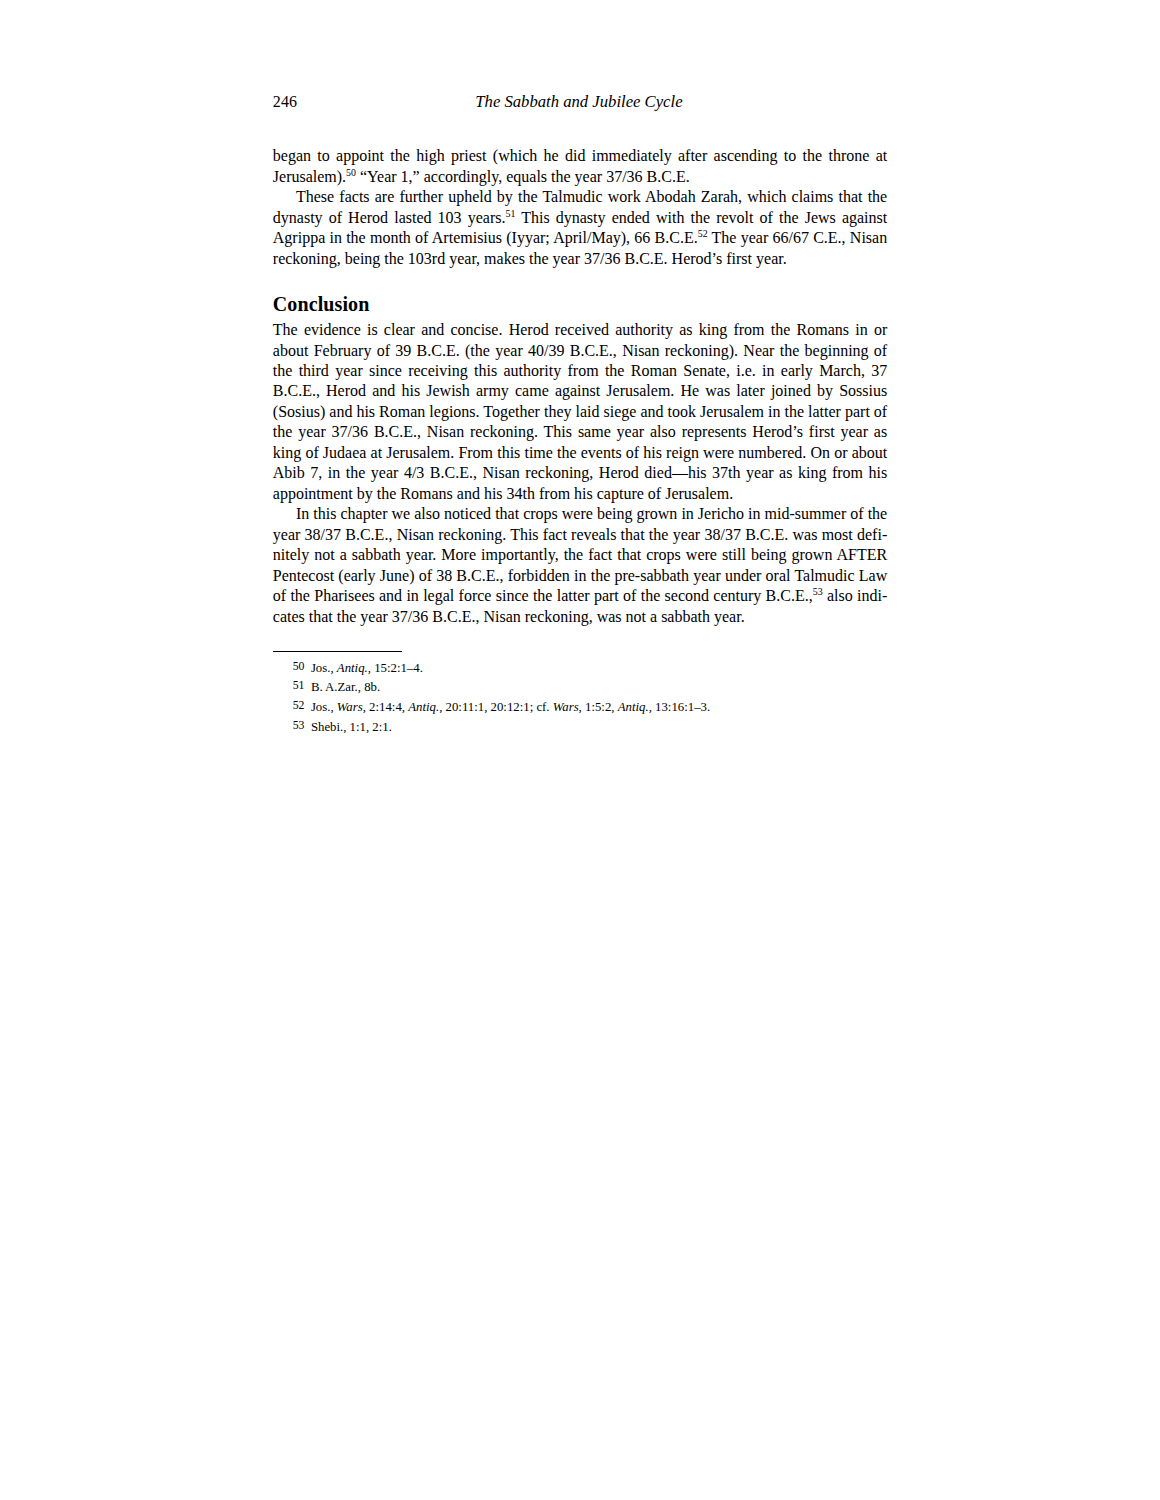246
The Sabbath and Jubilee Cycle
began to appoint the high priest (which he did immediately after ascending to the throne at Jerusalem).50 “Year 1,” accordingly, equals the year 37/36 B.C.E.
These facts are further upheld by the Talmudic work Abodah Zarah, which claims that the dynasty of Herod lasted 103 years.51 This dynasty ended with the revolt of the Jews against Agrippa in the month of Artemisius (Iyyar; April/May), 66 B.C.E.52 The year 66/67 C.E., Nisan reckoning, being the 103rd year, makes the year 37/36 B.C.E. Herod’s first year.
Conclusion
The evidence is clear and concise. Herod received authority as king from the Romans in or about February of 39 B.C.E. (the year 40/39 B.C.E., Nisan reckoning). Near the beginning of the third year since receiving this authority from the Roman Senate, i.e. in early March, 37 B.C.E., Herod and his Jewish army came against Jerusalem. He was later joined by Sossius (Sosius) and his Roman legions. Together they laid siege and took Jerusalem in the latter part of the year 37/36 B.C.E., Nisan reckoning. This same year also represents Herod’s first year as king of Judaea at Jerusalem. From this time the events of his reign were numbered. On or about Abib 7, in the year 4/3 B.C.E., Nisan reckoning, Herod died—his 37th year as king from his appointment by the Romans and his 34th from his capture of Jerusalem.
In this chapter we also noticed that crops were being grown in Jericho in mid-summer of the year 38/37 B.C.E., Nisan reckoning. This fact reveals that the year 38/37 B.C.E. was most definitely not a sabbath year. More importantly, the fact that crops were still being grown AFTER Pentecost (early June) of 38 B.C.E., forbidden in the pre-sabbath year under oral Talmudic Law of the Pharisees and in legal force since the latter part of the second century B.C.E.,53 also indicates that the year 37/36 B.C.E., Nisan reckoning, was not a sabbath year.
50 Jos., Antiq., 15:2:1–4.
51 B. A.Zar., 8b.
52 Jos., Wars, 2:14:4, Antiq., 20:11:1, 20:12:1; cf. Wars, 1:5:2, Antiq., 13:16:1–3.
53 Shebi., 1:1, 2:1.